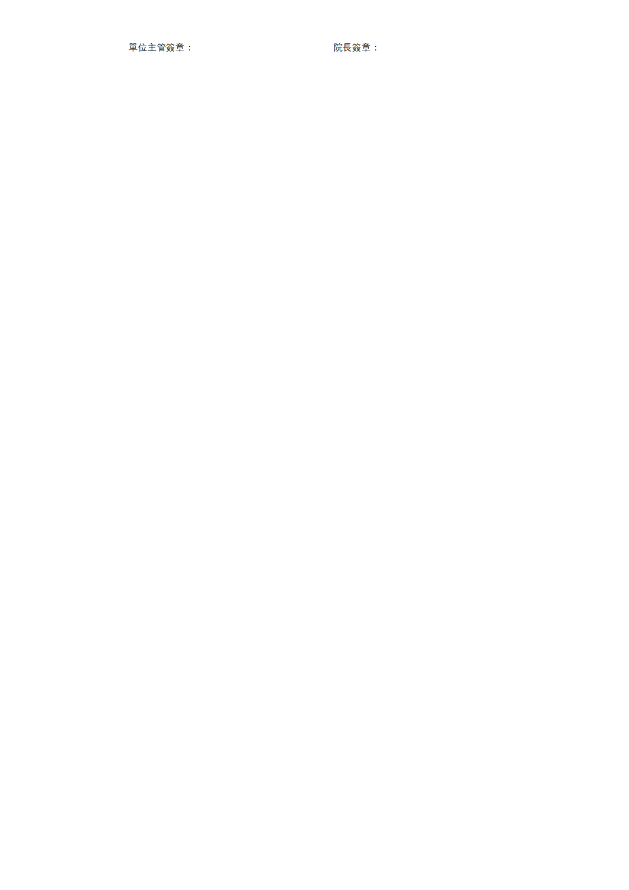單位主管簽章： 院長簽章：